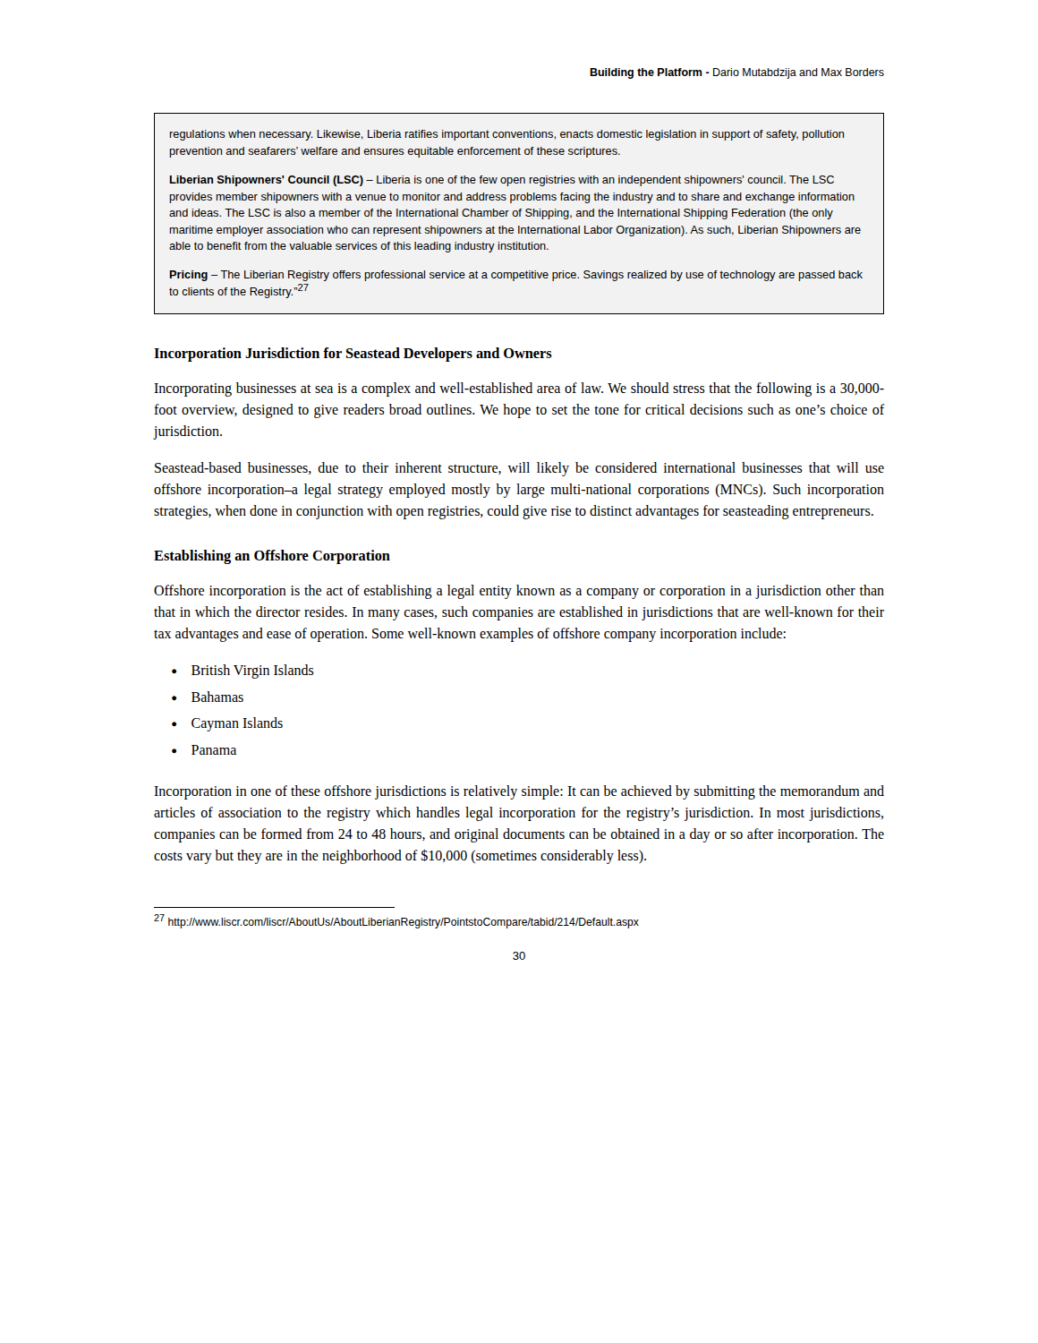Building the Platform - Dario Mutabdzija and Max Borders
regulations when necessary. Likewise, Liberia ratifies important conventions, enacts domestic legislation in support of safety, pollution prevention and seafarers’ welfare and ensures equitable enforcement of these scriptures.
Liberian Shipowners' Council (LSC) – Liberia is one of the few open registries with an independent shipowners' council. The LSC provides member shipowners with a venue to monitor and address problems facing the industry and to share and exchange information and ideas. The LSC is also a member of the International Chamber of Shipping, and the International Shipping Federation (the only maritime employer association who can represent shipowners at the International Labor Organization). As such, Liberian Shipowners are able to benefit from the valuable services of this leading industry institution.
Pricing – The Liberian Registry offers professional service at a competitive price. Savings realized by use of technology are passed back to clients of the Registry.”27
Incorporation Jurisdiction for Seastead Developers and Owners
Incorporating businesses at sea is a complex and well-established area of law. We should stress that the following is a 30,000-foot overview, designed to give readers broad outlines. We hope to set the tone for critical decisions such as one’s choice of jurisdiction.
Seastead-based businesses, due to their inherent structure, will likely be considered international businesses that will use offshore incorporation–a legal strategy employed mostly by large multi-national corporations (MNCs). Such incorporation strategies, when done in conjunction with open registries, could give rise to distinct advantages for seasteading entrepreneurs.
Establishing an Offshore Corporation
Offshore incorporation is the act of establishing a legal entity known as a company or corporation in a jurisdiction other than that in which the director resides. In many cases, such companies are established in jurisdictions that are well-known for their tax advantages and ease of operation. Some well-known examples of offshore company incorporation include:
British Virgin Islands
Bahamas
Cayman Islands
Panama
Incorporation in one of these offshore jurisdictions is relatively simple: It can be achieved by submitting the memorandum and articles of association to the registry which handles legal incorporation for the registry’s jurisdiction. In most jurisdictions, companies can be formed from 24 to 48 hours, and original documents can be obtained in a day or so after incorporation. The costs vary but they are in the neighborhood of $10,000 (sometimes considerably less).
27 http://www.liscr.com/liscr/AboutUs/AboutLiberianRegistry/PointstoCompare/tabid/214/Default.aspx
30